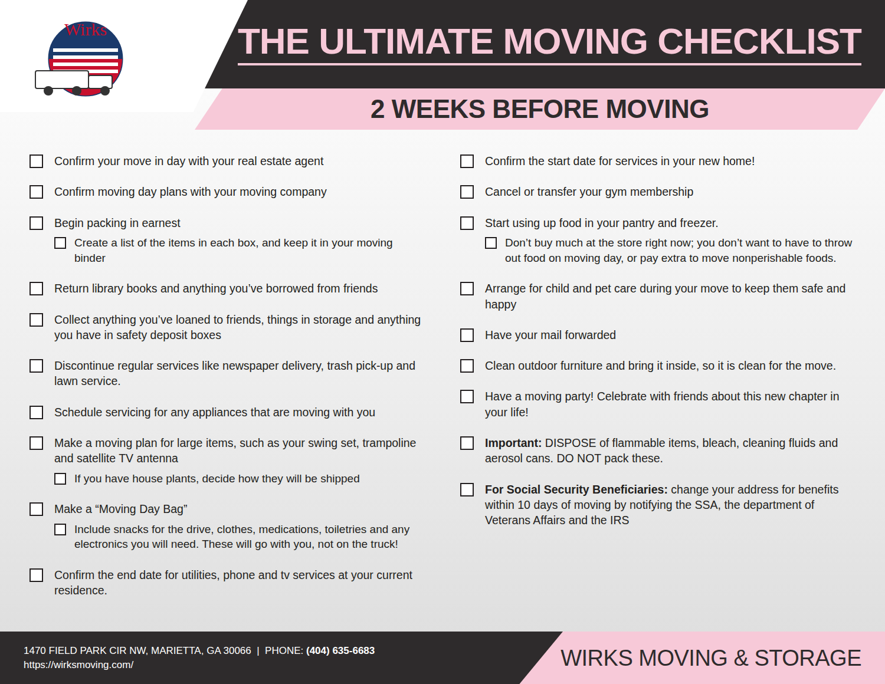Wirks MOVING & STORAGE
The Ultimate Moving Checklist
2 Weeks Before Moving
Confirm your move in day with your real estate agent
Confirm moving day plans with your moving company
Begin packing in earnest
Create a list of the items in each box, and keep it in your moving binder
Return library books and anything you’ve borrowed from friends
Collect anything you’ve loaned to friends, things in storage and anything you have in safety deposit boxes
Discontinue regular services like newspaper delivery, trash pick-up and lawn service.
Schedule servicing for any appliances that are moving with you
Make a moving plan for large items, such as your swing set, trampoline and satellite TV antenna
If you have house plants, decide how they will be shipped
Make a “Moving Day Bag”
Include snacks for the drive, clothes, medications, toiletries and any electronics you will need. These will go with you, not on the truck!
Confirm the end date for utilities, phone and tv services at your current residence.
Confirm the start date for services in your new home!
Cancel or transfer your gym membership
Start using up food in your pantry and freezer.
Don’t buy much at the store right now; you don’t want to have to throw out food on moving day, or pay extra to move nonperishable foods.
Arrange for child and pet care during your move to keep them safe and happy
Have your mail forwarded
Clean outdoor furniture and bring it inside, so it is clean for the move.
Have a moving party! Celebrate with friends about this new chapter in your life!
Important: DISPOSE of flammable items, bleach, cleaning fluids and aerosol cans. DO NOT pack these.
For Social Security Beneficiaries: change your address for benefits within 10 days of moving by notifying the SSA, the department of Veterans Affairs and the IRS
1470 FIELD PARK CIR NW, MARIETTA, GA 30066 | PHONE: (404) 635-6683
https://wirksmoving.com/
Wirks Moving & Storage